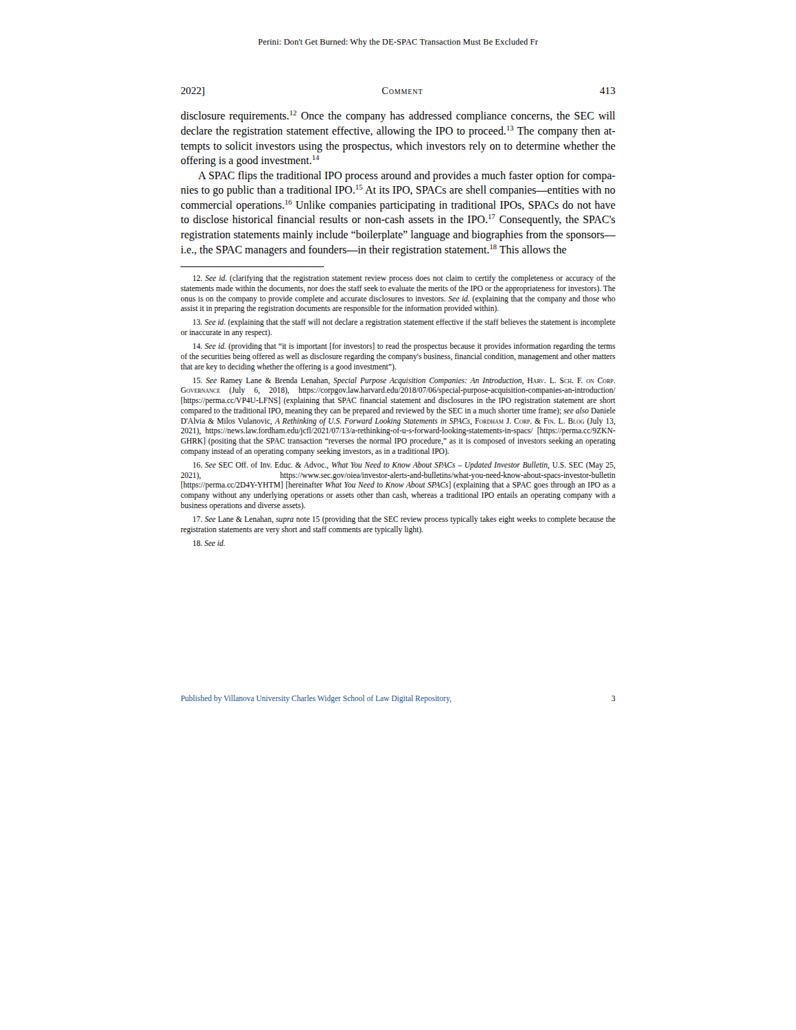Perini: Don't Get Burned: Why the DE-SPAC Transaction Must Be Excluded Fr
2022] Comment 413
disclosure requirements.12 Once the company has addressed compliance concerns, the SEC will declare the registration statement effective, allowing the IPO to proceed.13 The company then attempts to solicit investors using the prospectus, which investors rely on to determine whether the offering is a good investment.14
A SPAC flips the traditional IPO process around and provides a much faster option for companies to go public than a traditional IPO.15 At its IPO, SPACs are shell companies—entities with no commercial operations.16 Unlike companies participating in traditional IPOs, SPACs do not have to disclose historical financial results or non-cash assets in the IPO.17 Consequently, the SPAC's registration statements mainly include “boilerplate” language and biographies from the sponsors—i.e., the SPAC managers and founders—in their registration statement.18 This allows the
12. See id. (clarifying that the registration statement review process does not claim to certify the completeness or accuracy of the statements made within the documents, nor does the staff seek to evaluate the merits of the IPO or the appropriateness for investors). The onus is on the company to provide complete and accurate disclosures to investors. See id. (explaining that the company and those who assist it in preparing the registration documents are responsible for the information provided within).
13. See id. (explaining that the staff will not declare a registration statement effective if the staff believes the statement is incomplete or inaccurate in any respect).
14. See id. (providing that “it is important [for investors] to read the prospectus because it provides information regarding the terms of the securities being offered as well as disclosure regarding the company's business, financial condition, management and other matters that are key to deciding whether the offering is a good investment”).
15. See Ramey Lane & Brenda Lenahan, Special Purpose Acquisition Companies: An Introduction, Harv. L. Sch. F. on Corp. Governance (July 6, 2018), https://corpgov.law.harvard.edu/2018/07/06/special-purpose-acquisition-companies-an-introduction/ [https://perma.cc/VP4U-LFNS] (explaining that SPAC financial statement and disclosures in the IPO registration statement are short compared to the traditional IPO, meaning they can be prepared and reviewed by the SEC in a much shorter time frame); see also Daniele D'Alvia & Milos Vulanovic, A Rethinking of U.S. Forward Looking Statements in SPACs, Fordham J. Corp. & Fin. L. Blog (July 13, 2021), https://news.law.fordham.edu/jcfl/2021/07/13/a-rethinking-of-u-s-forward-looking-statements-in-spacs/ [https://perma.cc/9ZKN-GHRK] (positing that the SPAC transaction “reverses the normal IPO procedure,” as it is composed of investors seeking an operating company instead of an operating company seeking investors, as in a traditional IPO).
16. See SEC Off. of Inv. Educ. & Advoc., What You Need to Know About SPACs – Updated Investor Bulletin, U.S. SEC (May 25, 2021), https://www.sec.gov/oiea/investor-alerts-and-bulletins/what-you-need-know-about-spacs-investor-bulletin [https://perma.cc/2D4Y-YHTM] [hereinafter What You Need to Know About SPACs] (explaining that a SPAC goes through an IPO as a company without any underlying operations or assets other than cash, whereas a traditional IPO entails an operating company with a business operations and diverse assets).
17. See Lane & Lenahan, supra note 15 (providing that the SEC review process typically takes eight weeks to complete because the registration statements are very short and staff comments are typically light).
18. See id.
Published by Villanova University Charles Widger School of Law Digital Repository, 3